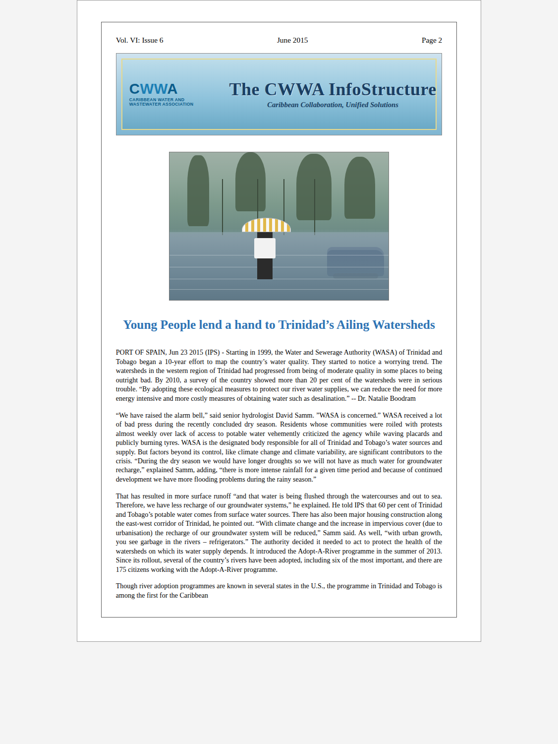Vol. VI: Issue 6
June 2015
Page 2
CWWA
CARIBBEAN WATER AND
WASTEWATER ASSOCIATION
The CWWA InfoStructure
Caribbean Collaboration, Unified Solutions
Young People lend a hand to Trinidad’s Ailing Watersheds
PORT OF SPAIN, Jun 23 2015 (IPS) - Starting in 1999, the Water and Sewerage Authority (WASA) of Trinidad and Tobago began a 10-year effort to map the country’s water quality. They started to notice a worrying trend. The watersheds in the western region of Trinidad had progressed from being of moderate quality in some places to being outright bad. By 2010, a survey of the country showed more than 20 per cent of the watersheds were in serious trouble. “By adopting these ecological measures to protect our river water supplies, we can reduce the need for more energy intensive and more costly measures of obtaining water such as desalination.” -- Dr. Natalie Boodram
“We have raised the alarm bell,” said senior hydrologist David Samm. ”WASA is concerned.” WASA received a lot of bad press during the recently concluded dry season. Residents whose communities were roiled with protests almost weekly over lack of access to potable water vehemently criticized the agency while waving placards and publicly burning tyres. WASA is the designated body responsible for all of Trinidad and Tobago’s water sources and supply. But factors beyond its control, like climate change and climate variability, are significant contributors to the crisis. “During the dry season we would have longer droughts so we will not have as much water for groundwater recharge,” explained Samm, adding, “there is more intense rainfall for a given time period and because of continued development we have more flooding problems during the rainy season.”
That has resulted in more surface runoff “and that water is being flushed through the watercourses and out to sea. Therefore, we have less recharge of our groundwater systems,” he explained. He told IPS that 60 per cent of Trinidad and Tobago’s potable water comes from surface water sources. There has also been major housing construction along the east-west corridor of Trinidad, he pointed out. “With climate change and the increase in impervious cover (due to urbanisation) the recharge of our groundwater system will be reduced,” Samm said. As well, “with urban growth, you see garbage in the rivers – refrigerators.” The authority decided it needed to act to protect the health of the watersheds on which its water supply depends. It introduced the Adopt-A-River programme in the summer of 2013. Since its rollout, several of the country’s rivers have been adopted, including six of the most important, and there are 175 citizens working with the Adopt-A-River programme.
Though river adoption programmes are known in several states in the U.S., the programme in Trinidad and Tobago is among the first for the Caribbean